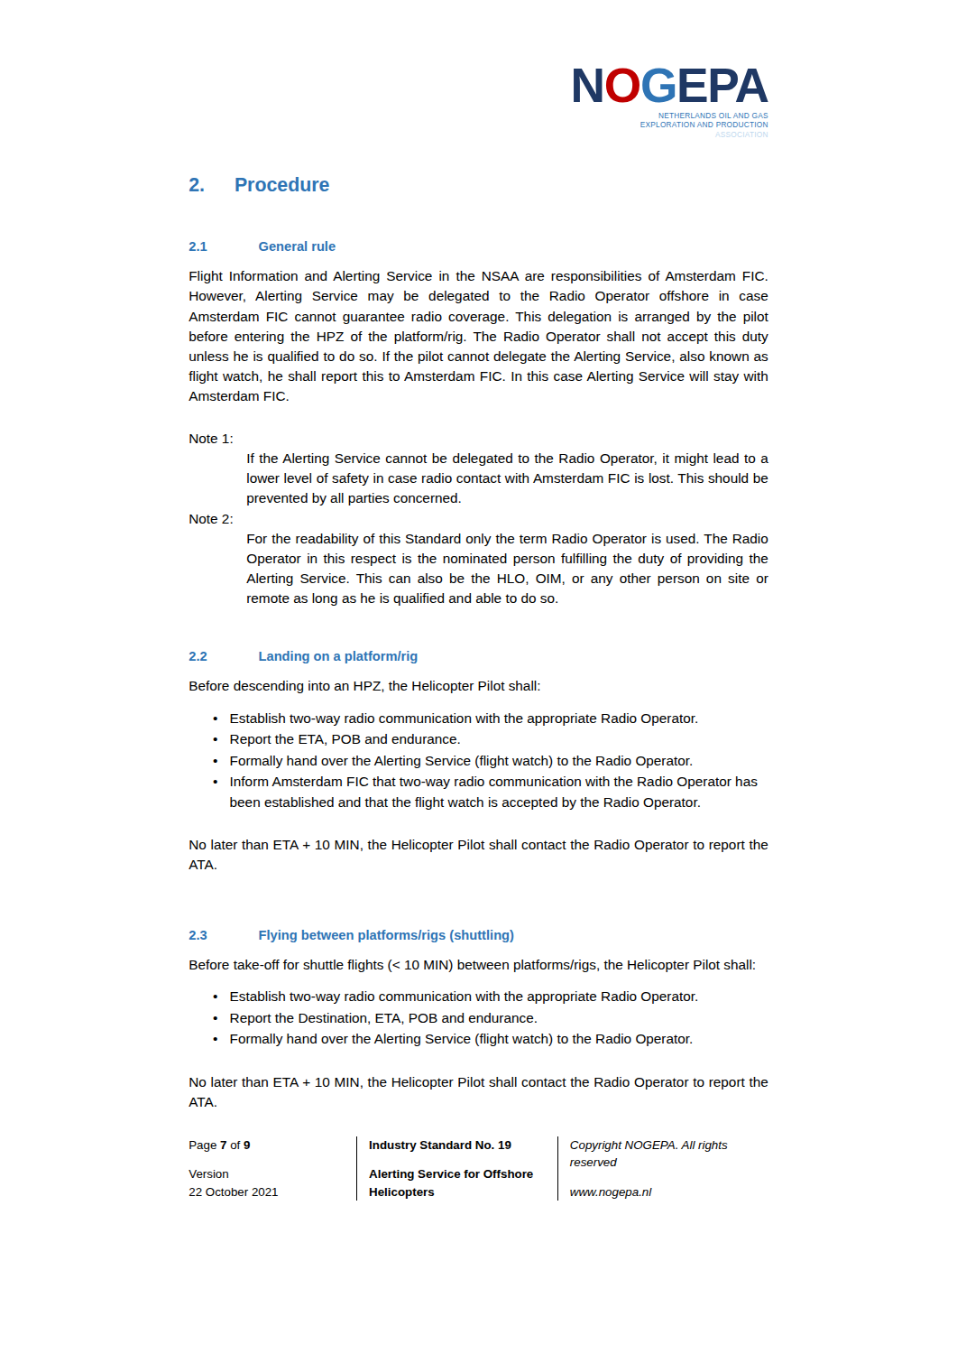NOGEPA
Netherlands Oil and Gas
Exploration and Production
Association
2. Procedure
2.1 General rule
Flight Information and Alerting Service in the NSAA are responsibilities of Amsterdam FIC. However, Alerting Service may be delegated to the Radio Operator offshore in case Amsterdam FIC cannot guarantee radio coverage. This delegation is arranged by the pilot before entering the HPZ of the platform/rig. The Radio Operator shall not accept this duty unless he is qualified to do so. If the pilot cannot delegate the Alerting Service, also known as flight watch, he shall report this to Amsterdam FIC. In this case Alerting Service will stay with Amsterdam FIC.
Note 1:
If the Alerting Service cannot be delegated to the Radio Operator, it might lead to a lower level of safety in case radio contact with Amsterdam FIC is lost. This should be prevented by all parties concerned.
Note 2:
For the readability of this Standard only the term Radio Operator is used. The Radio Operator in this respect is the nominated person fulfilling the duty of providing the Alerting Service. This can also be the HLO, OIM, or any other person on site or remote as long as he is qualified and able to do so.
2.2 Landing on a platform/rig
Before descending into an HPZ, the Helicopter Pilot shall:
Establish two-way radio communication with the appropriate Radio Operator.
Report the ETA, POB and endurance.
Formally hand over the Alerting Service (flight watch) to the Radio Operator.
Inform Amsterdam FIC that two-way radio communication with the Radio Operator has been established and that the flight watch is accepted by the Radio Operator.
No later than ETA + 10 MIN, the Helicopter Pilot shall contact the Radio Operator to report the ATA.
2.3 Flying between platforms/rigs (shuttling)
Before take-off for shuttle flights (< 10 MIN) between platforms/rigs, the Helicopter Pilot shall:
Establish two-way radio communication with the appropriate Radio Operator.
Report the Destination, ETA, POB and endurance.
Formally hand over the Alerting Service (flight watch) to the Radio Operator.
No later than ETA + 10 MIN, the Helicopter Pilot shall contact the Radio Operator to report the ATA.
Page 7 of 9
Version
22 October 2021
Industry Standard No. 19
Alerting Service for Offshore Helicopters
Copyright NOGEPA. All rights reserved
www.nogepa.nl